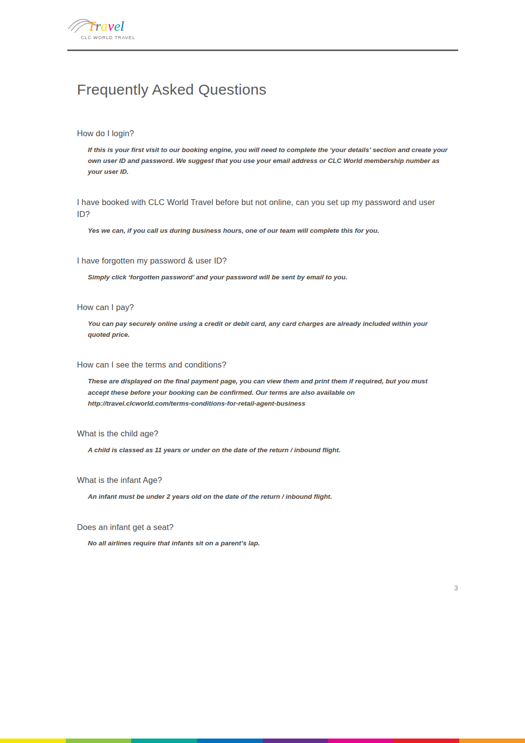Travel
CLC WORLD TRAVEL
Frequently Asked Questions
How do I login?
If this is your first visit to our booking engine, you will need to complete the ‘your details’ section and create your own user ID and password. We suggest that you use your email address or CLC World membership number as your user ID.
I have booked with CLC World Travel before but not online, can you set up my password and user ID?
Yes we can, if you call us during business hours, one of our team will complete this for you.
I have forgotten my password & user ID?
Simply click ‘forgotten password’ and your password will be sent by email to you.
How can I pay?
You can pay securely online using a credit or debit card, any card charges are already included within your quoted price.
How can I see the terms and conditions?
These are displayed on the final payment page, you can view them and print them if required, but you must accept these before your booking can be confirmed. Our terms are also available on http://travel.clcworld.com/terms-conditions-for-retail-agent-business
What is the child age?
A child is classed as 11 years or under on the date of the return / inbound flight.
What is the infant Age?
An infant must be under 2 years old on the date of the return / inbound flight.
Does an infant get a seat?
No all airlines require that infants sit on a parent’s lap.
3